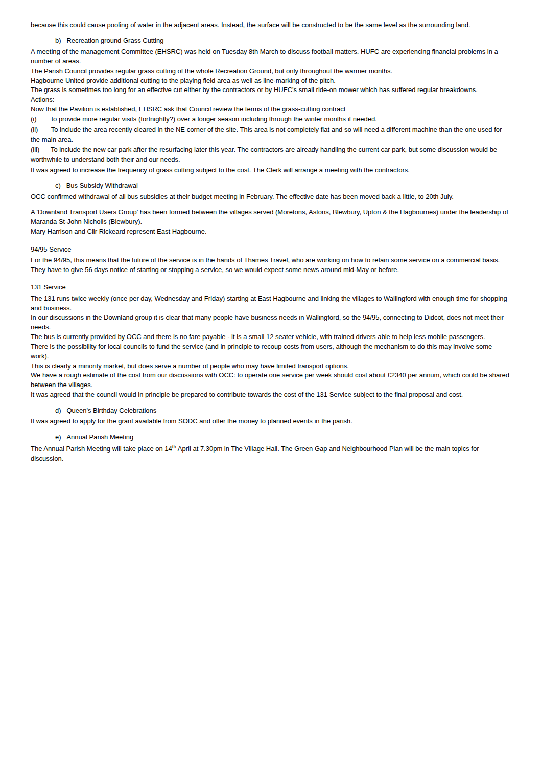because this could cause pooling of water in the adjacent areas. Instead, the surface will be constructed to be the same level as the surrounding land.
b) Recreation ground Grass Cutting
A meeting of the management Committee (EHSRC) was held on Tuesday 8th March to discuss football matters. HUFC are experiencing financial problems in a number of areas.
The Parish Council provides regular grass cutting of the whole Recreation Ground, but only throughout the warmer months.
Hagbourne United provide additional cutting to the playing field area as well as line-marking of the pitch.
The grass is sometimes too long for an effective cut either by the contractors or by HUFC's small ride-on mower which has suffered regular breakdowns.
Actions:
Now that the Pavilion is established, EHSRC ask that Council review the terms of the grass-cutting contract
(i) to provide more regular visits (fortnightly?) over a longer season including through the winter months if needed.
(ii) To include the area recently cleared in the NE corner of the site. This area is not completely flat and so will need a different machine than the one used for the main area.
(iii) To include the new car park after the resurfacing later this year. The contractors are already handling the current car park, but some discussion would be worthwhile to understand both their and our needs.
It was agreed to increase the frequency of grass cutting subject to the cost. The Clerk will arrange a meeting with the contractors.
c) Bus Subsidy Withdrawal
OCC confirmed withdrawal of all bus subsidies at their budget meeting in February. The effective date has been moved back a little, to 20th July.
A 'Downland Transport Users Group' has been formed between the villages served (Moretons, Astons, Blewbury, Upton & the Hagbournes) under the leadership of Maranda St-John Nicholls (Blewbury).
Mary Harrison and Cllr Rickeard represent East Hagbourne.
94/95 Service
For the 94/95, this means that the future of the service is in the hands of Thames Travel, who are working on how to retain some service on a commercial basis. They have to give 56 days notice of starting or stopping a service, so we would expect some news around mid-May or before.
131 Service
The 131 runs twice weekly (once per day, Wednesday and Friday) starting at East Hagbourne and linking the villages to Wallingford with enough time for shopping and business.
In our discussions in the Downland group it is clear that many people have business needs in Wallingford, so the 94/95, connecting to Didcot, does not meet their needs.
The bus is currently provided by OCC and there is no fare payable - it is a small 12 seater vehicle, with trained drivers able to help less mobile passengers.
There is the possibility for local councils to fund the service (and in principle to recoup costs from users, although the mechanism to do this may involve some work).
This is clearly a minority market, but does serve a number of people who may have limited transport options.
We have a rough estimate of the cost from our discussions with OCC: to operate one service per week should cost about £2340 per annum, which could be shared between the villages.
It was agreed that the council would in principle be prepared to contribute towards the cost of the 131 Service subject to the final proposal and cost.
d) Queen's Birthday Celebrations
It was agreed to apply for the grant available from SODC and offer the money to planned events in the parish.
e) Annual Parish Meeting
The Annual Parish Meeting will take place on 14th April at 7.30pm in The Village Hall. The Green Gap and Neighbourhood Plan will be the main topics for discussion.